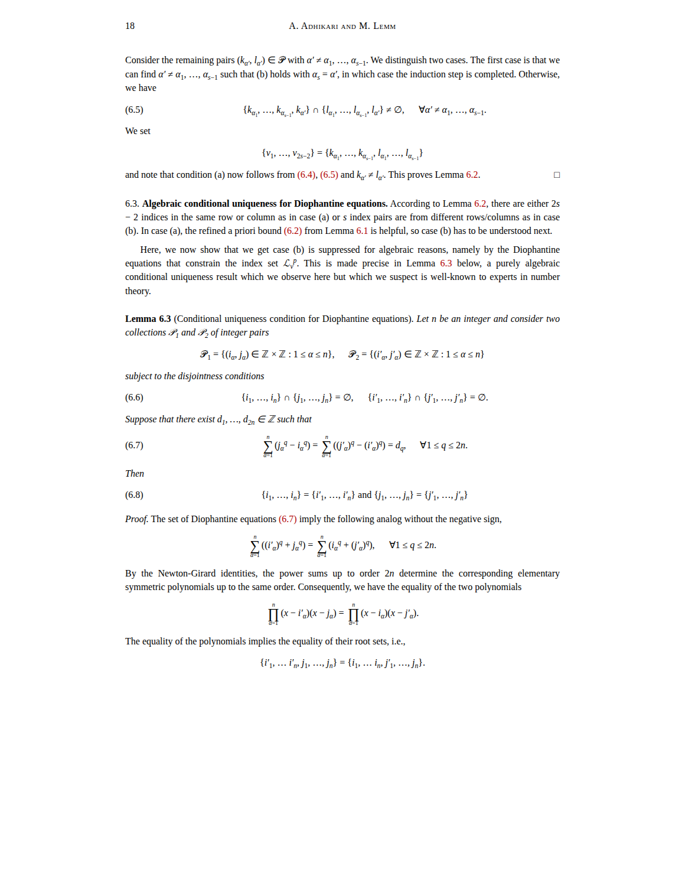18 A. Adhikari and M. Lemm
Consider the remaining pairs (kα′, lα′) ∈ 𝒫 with α′ ≠ α1, …, αs−1. We distinguish two cases. The first case is that we can find α′ ≠ α1, …, αs−1 such that (b) holds with αs = α′, in which case the induction step is completed. Otherwise, we have
(6.5) {kα1, …, kαs−1, kα′} ∩ {lα1, …, lαs−1, lα′} ≠ ∅, ∀α′ ≠ α1, …, αs−1.
We set
{ν1, …, ν2s−2} = {kα1, …, kαs−1, lα1, …, lαs−1}
and note that condition (a) now follows from (6.4), (6.5) and kα′ ≠ lα′. This proves Lemma 6.2. □
6.3. Algebraic conditional uniqueness for Diophantine equations. According to Lemma 6.2, there are either 2s − 2 indices in the same row or column as in case (a) or s index pairs are from different rows/columns as in case (b). In case (a), the refined a priori bound (6.2) from Lemma 6.1 is helpful, so case (b) has to be understood next.
Here, we now show that we get case (b) is suppressed for algebraic reasons, namely by the Diophantine equations that constrain the index set ℒvp. This is made precise in Lemma 6.3 below, a purely algebraic conditional uniqueness result which we observe here but which we suspect is well-known to experts in number theory.
Lemma 6.3 (Conditional uniqueness condition for Diophantine equations). Let n be an integer and consider two collections 𝒫1 and 𝒫2 of integer pairs
𝒫1 = {(iα, jα) ∈ ℤ × ℤ : 1 ≤ α ≤ n}, 𝒫2 = {(i′α, j′α) ∈ ℤ × ℤ : 1 ≤ α ≤ n}
subject to the disjointness conditions
(6.6) {i1, …, in} ∩ {j1, …, jn} = ∅, {i′1, …, i′n} ∩ {j′1, …, j′n} = ∅.
Suppose that there exist d1, …, d2n ∈ ℤ such that
(6.7) n∑α=1(jαq − iαq) = n∑α=1((j′α)q − (i′α)q) = dq, ∀1 ≤ q ≤ 2n.
Then
(6.8) {i1, …, in} = {i′1, …, i′n} and {j1, …, jn} = {j′1, …, j′n}
Proof. The set of Diophantine equations (6.7) imply the following analog without the negative sign,
n∑α=1((i′α)q + jαq) = n∑α=1(iαq + (j′α)q), ∀1 ≤ q ≤ 2n.
By the Newton-Girard identities, the power sums up to order 2n determine the corresponding elementary symmetric polynomials up to the same order. Consequently, we have the equality of the two polynomials
n∏α=1(x − i′α)(x − jα) = n∏α=1(x − iα)(x − j′α).
The equality of the polynomials implies the equality of their root sets, i.e.,
{i′1, … i′n, j1, …, jn} = {i1, … in, j′1, …, jn}.